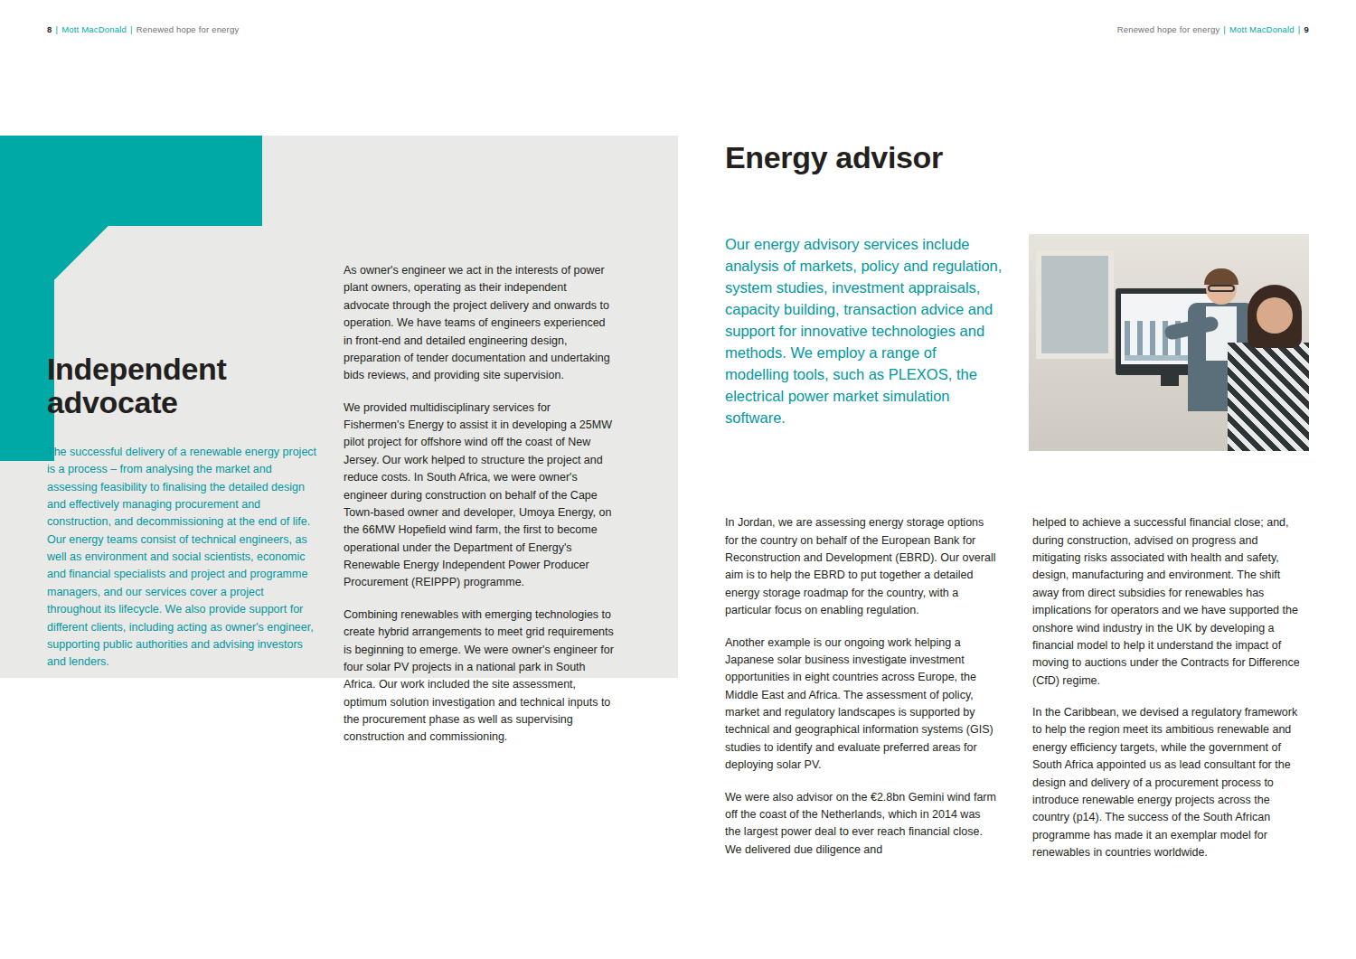8|Mott MacDonald|Renewed hope for energy
Independent
advocate
The successful delivery of a renewable energy project is a process – from analysing the market and assessing feasibility to finalising the detailed design and effectively managing procurement and construction, and decommissioning at the end of life. Our energy teams consist of technical engineers, as well as environment and social scientists, economic and financial specialists and project and programme managers, and our services cover a project throughout its lifecycle. We also provide support for different clients, including acting as owner's engineer, supporting public authorities and advising investors and lenders.
As owner's engineer we act in the interests of power plant owners, operating as their independent advocate through the project delivery and onwards to operation. We have teams of engineers experienced in front-end and detailed engineering design, preparation of tender documentation and undertaking bids reviews, and providing site supervision.
We provided multidisciplinary services for Fishermen's Energy to assist it in developing a 25MW pilot project for offshore wind off the coast of New Jersey. Our work helped to structure the project and reduce costs. In South Africa, we were owner's engineer during construction on behalf of the Cape Town-based owner and developer, Umoya Energy, on the 66MW Hopefield wind farm, the first to become operational under the Department of Energy's Renewable Energy Independent Power Producer Procurement (REIPPP) programme.
Combining renewables with emerging technologies to create hybrid arrangements to meet grid requirements is beginning to emerge. We were owner's engineer for four solar PV projects in a national park in South Africa. Our work included the site assessment, optimum solution investigation and technical inputs to the procurement phase as well as supervising construction and commissioning.
Renewed hope for energy|Mott MacDonald|9
Energy advisor
Our energy advisory services include analysis of markets, policy and regulation, system studies, investment appraisals, capacity building, transaction advice and support for innovative technologies and methods. We employ a range of modelling tools, such as PLEXOS, the electrical power market simulation software.
In Jordan, we are assessing energy storage options for the country on behalf of the European Bank for Reconstruction and Development (EBRD). Our overall aim is to help the EBRD to put together a detailed energy storage roadmap for the country, with a particular focus on enabling regulation.
Another example is our ongoing work helping a Japanese solar business investigate investment opportunities in eight countries across Europe, the Middle East and Africa. The assessment of policy, market and regulatory landscapes is supported by technical and geographical information systems (GIS) studies to identify and evaluate preferred areas for deploying solar PV.
We were also advisor on the €2.8bn Gemini wind farm off the coast of the Netherlands, which in 2014 was the largest power deal to ever reach financial close. We delivered due diligence and
helped to achieve a successful financial close; and, during construction, advised on progress and mitigating risks associated with health and safety, design, manufacturing and environment. The shift away from direct subsidies for renewables has implications for operators and we have supported the onshore wind industry in the UK by developing a financial model to help it understand the impact of moving to auctions under the Contracts for Difference (CfD) regime.
In the Caribbean, we devised a regulatory framework to help the region meet its ambitious renewable and energy efficiency targets, while the government of South Africa appointed us as lead consultant for the design and delivery of a procurement process to introduce renewable energy projects across the country (p14). The success of the South African programme has made it an exemplar model for renewables in countries worldwide.